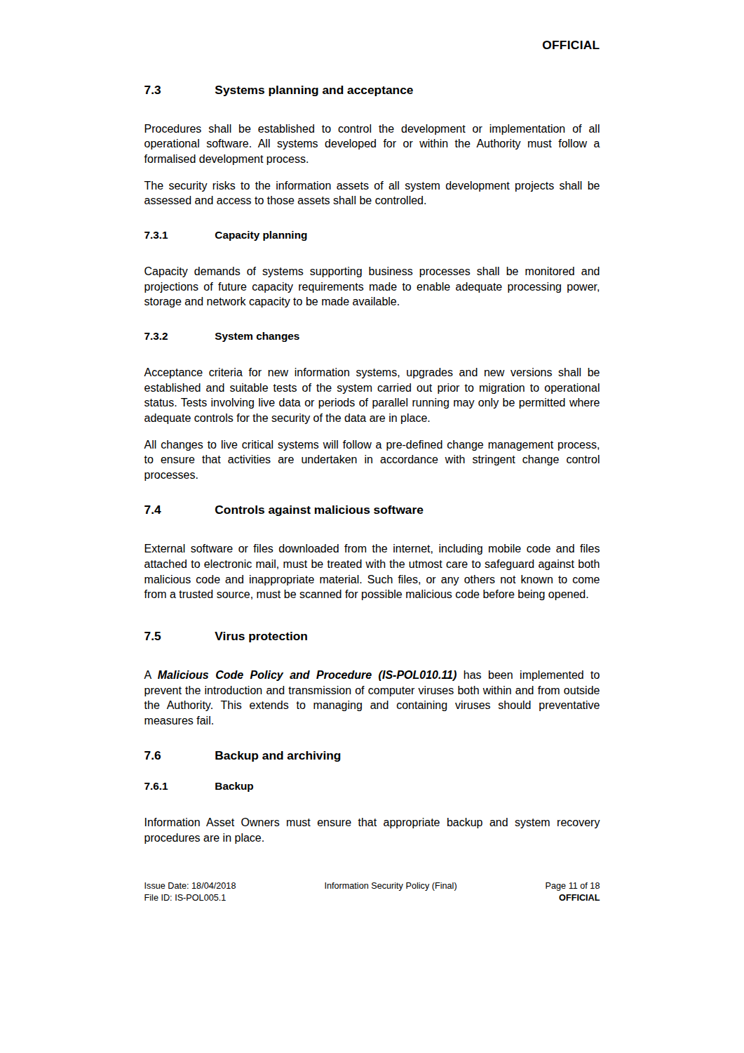OFFICIAL
7.3 Systems planning and acceptance
Procedures shall be established to control the development or implementation of all operational software. All systems developed for or within the Authority must follow a formalised development process.
The security risks to the information assets of all system development projects shall be assessed and access to those assets shall be controlled.
7.3.1 Capacity planning
Capacity demands of systems supporting business processes shall be monitored and projections of future capacity requirements made to enable adequate processing power, storage and network capacity to be made available.
7.3.2 System changes
Acceptance criteria for new information systems, upgrades and new versions shall be established and suitable tests of the system carried out prior to migration to operational status. Tests involving live data or periods of parallel running may only be permitted where adequate controls for the security of the data are in place.
All changes to live critical systems will follow a pre-defined change management process, to ensure that activities are undertaken in accordance with stringent change control processes.
7.4 Controls against malicious software
External software or files downloaded from the internet, including mobile code and files attached to electronic mail, must be treated with the utmost care to safeguard against both malicious code and inappropriate material. Such files, or any others not known to come from a trusted source, must be scanned for possible malicious code before being opened.
7.5 Virus protection
A Malicious Code Policy and Procedure (IS-POL010.11) has been implemented to prevent the introduction and transmission of computer viruses both within and from outside the Authority. This extends to managing and containing viruses should preventative measures fail.
7.6 Backup and archiving
7.6.1 Backup
Information Asset Owners must ensure that appropriate backup and system recovery procedures are in place.
Issue Date: 18/04/2018
File ID: IS-POL005.1
Information Security Policy (Final)
Page 11 of 18
OFFICIAL